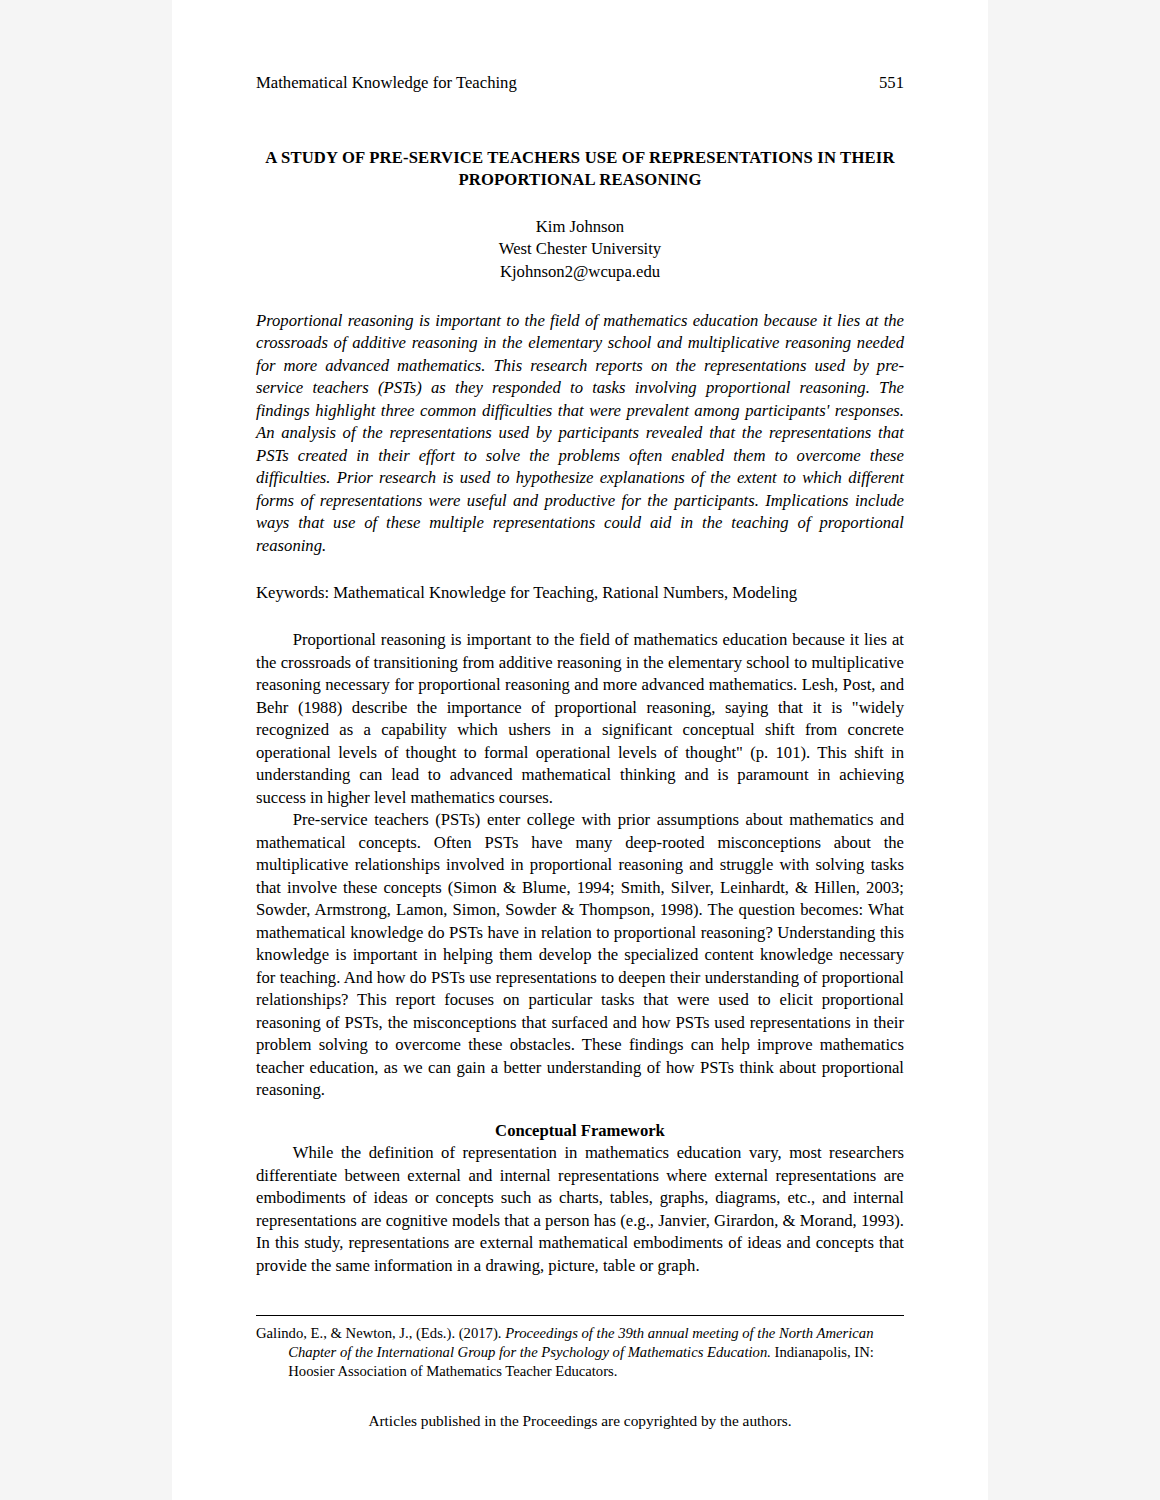Mathematical Knowledge for Teaching 551
A Study of Pre-Service Teachers Use of Representations in Their
Proportional Reasoning
Kim Johnson
West Chester University
Kjohnson2@wcupa.edu
Proportional reasoning is important to the field of mathematics education because it lies at the crossroads of additive reasoning in the elementary school and multiplicative reasoning needed for more advanced mathematics. This research reports on the representations used by pre-service teachers (PSTs) as they responded to tasks involving proportional reasoning. The findings highlight three common difficulties that were prevalent among participants' responses. An analysis of the representations used by participants revealed that the representations that PSTs created in their effort to solve the problems often enabled them to overcome these difficulties. Prior research is used to hypothesize explanations of the extent to which different forms of representations were useful and productive for the participants. Implications include ways that use of these multiple representations could aid in the teaching of proportional reasoning.
Keywords: Mathematical Knowledge for Teaching, Rational Numbers, Modeling
Proportional reasoning is important to the field of mathematics education because it lies at the crossroads of transitioning from additive reasoning in the elementary school to multiplicative reasoning necessary for proportional reasoning and more advanced mathematics. Lesh, Post, and Behr (1988) describe the importance of proportional reasoning, saying that it is "widely recognized as a capability which ushers in a significant conceptual shift from concrete operational levels of thought to formal operational levels of thought" (p. 101). This shift in understanding can lead to advanced mathematical thinking and is paramount in achieving success in higher level mathematics courses.
Pre-service teachers (PSTs) enter college with prior assumptions about mathematics and mathematical concepts. Often PSTs have many deep-rooted misconceptions about the multiplicative relationships involved in proportional reasoning and struggle with solving tasks that involve these concepts (Simon & Blume, 1994; Smith, Silver, Leinhardt, & Hillen, 2003; Sowder, Armstrong, Lamon, Simon, Sowder & Thompson, 1998). The question becomes: What mathematical knowledge do PSTs have in relation to proportional reasoning? Understanding this knowledge is important in helping them develop the specialized content knowledge necessary for teaching. And how do PSTs use representations to deepen their understanding of proportional relationships? This report focuses on particular tasks that were used to elicit proportional reasoning of PSTs, the misconceptions that surfaced and how PSTs used representations in their problem solving to overcome these obstacles. These findings can help improve mathematics teacher education, as we can gain a better understanding of how PSTs think about proportional reasoning.
Conceptual Framework
While the definition of representation in mathematics education vary, most researchers differentiate between external and internal representations where external representations are embodiments of ideas or concepts such as charts, tables, graphs, diagrams, etc., and internal representations are cognitive models that a person has (e.g., Janvier, Girardon, & Morand, 1993). In this study, representations are external mathematical embodiments of ideas and concepts that provide the same information in a drawing, picture, table or graph.
Galindo, E., & Newton, J., (Eds.). (2017). Proceedings of the 39th annual meeting of the North American Chapter of the International Group for the Psychology of Mathematics Education. Indianapolis, IN: Hoosier Association of Mathematics Teacher Educators.
Articles published in the Proceedings are copyrighted by the authors.